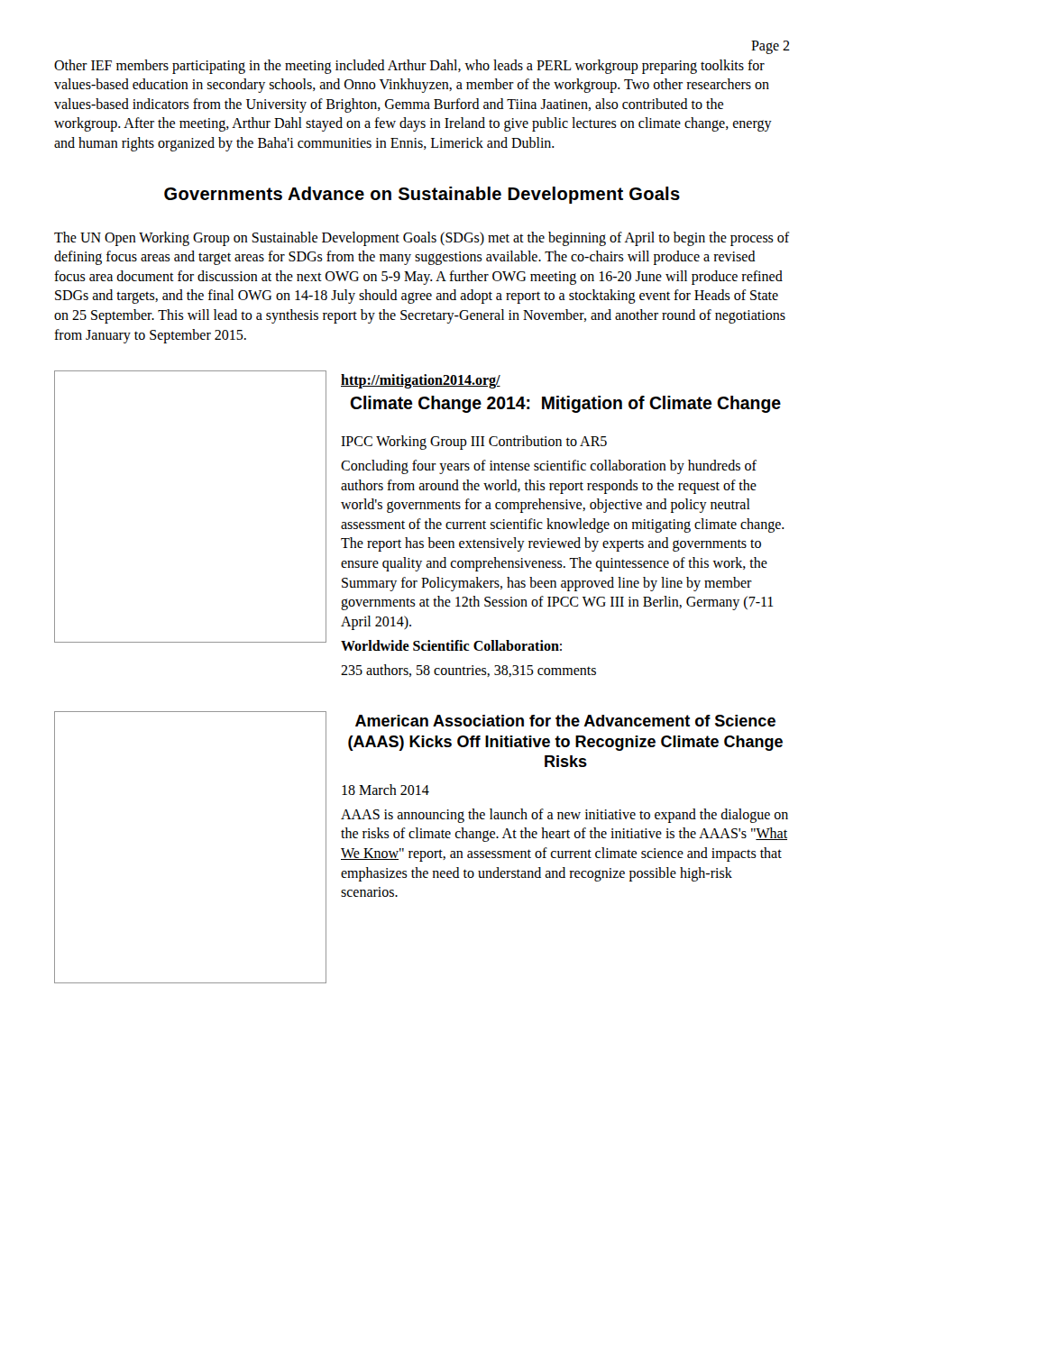Page 2
Other IEF members participating in the meeting included Arthur Dahl, who leads a PERL workgroup preparing toolkits for values-based education in secondary schools, and Onno Vinkhuyzen, a member of the workgroup. Two other researchers on values-based indicators from the University of Brighton, Gemma Burford and Tiina Jaatinen, also contributed to the workgroup. After the meeting, Arthur Dahl stayed on a few days in Ireland to give public lectures on climate change, energy and human rights organized by the Baha'i communities in Ennis, Limerick and Dublin.
Governments Advance on Sustainable Development Goals
The UN Open Working Group on Sustainable Development Goals (SDGs) met at the beginning of April to begin the process of defining focus areas and target areas for SDGs from the many suggestions available. The co-chairs will produce a revised focus area document for discussion at the next OWG on 5-9 May. A further OWG meeting on 16-20 June will produce refined SDGs and targets, and the final OWG on 14-18 July should agree and adopt a report to a stocktaking event for Heads of State on 25 September. This will lead to a synthesis report by the Secretary-General in November, and another round of negotiations from January to September 2015.
http://mitigation2014.org/
Climate Change 2014: Mitigation of Climate Change
IPCC Working Group III Contribution to AR5
Concluding four years of intense scientific collaboration by hundreds of authors from around the world, this report responds to the request of the world's governments for a comprehensive, objective and policy neutral assessment of the current scientific knowledge on mitigating climate change. The report has been extensively reviewed by experts and governments to ensure quality and comprehensiveness. The quintessence of this work, the Summary for Policymakers, has been approved line by line by member governments at the 12th Session of IPCC WG III in Berlin, Germany (7-11 April 2014).
Worldwide Scientific Collaboration:
235 authors, 58 countries, 38,315 comments
American Association for the Advancement of Science (AAAS) Kicks Off Initiative to Recognize Climate Change Risks
18 March 2014
AAAS is announcing the launch of a new initiative to expand the dialogue on the risks of climate change. At the heart of the initiative is the AAAS's "What We Know" report, an assessment of current climate science and impacts that emphasizes the need to understand and recognize possible high-risk scenarios.